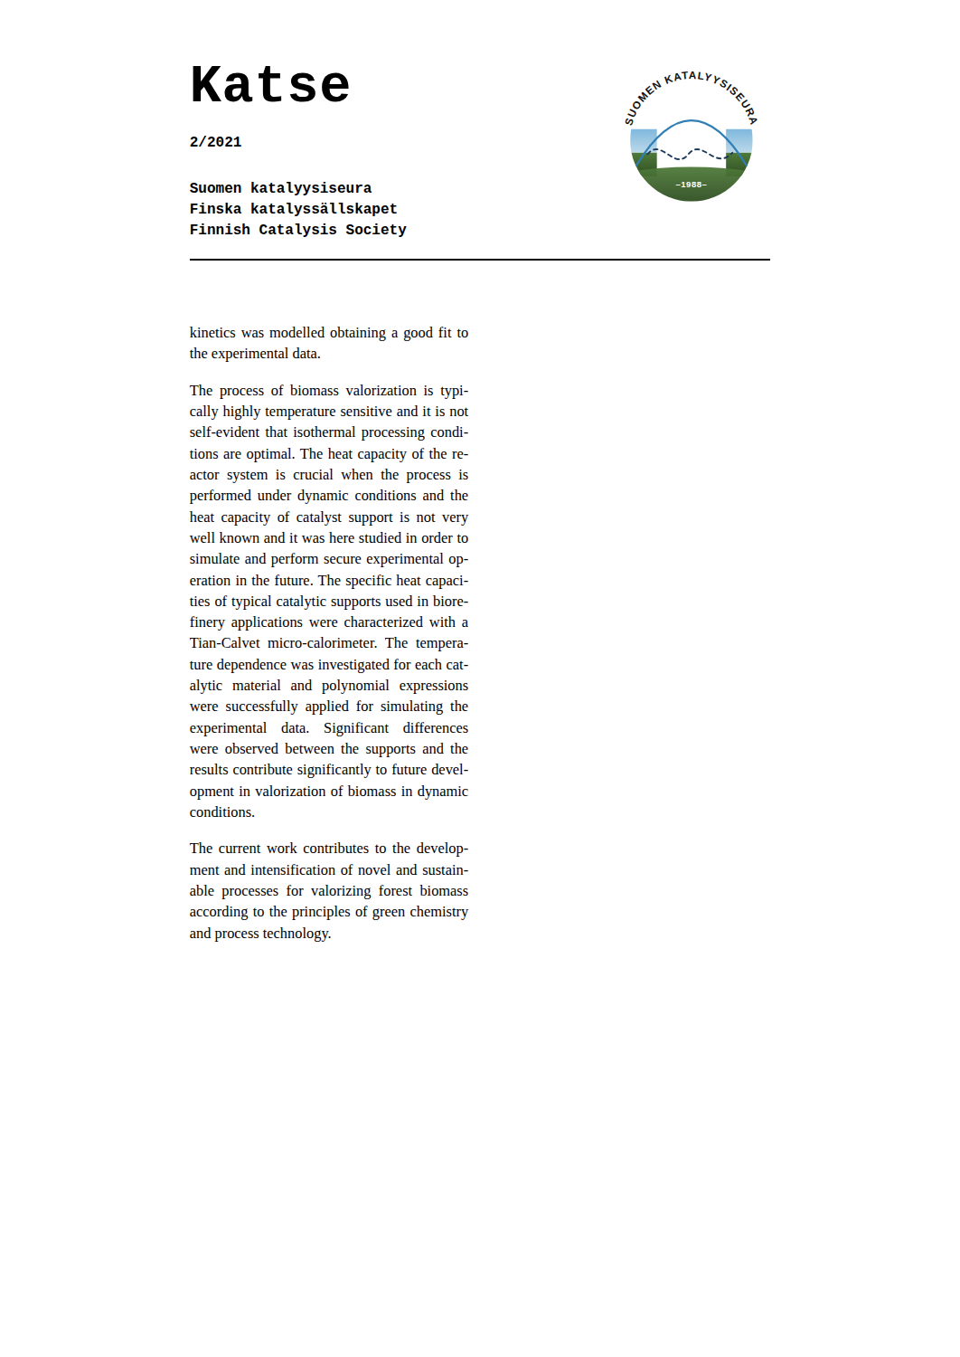SUOMEN KATALYYSISEURA –1988–
Katse
2/2021
Suomen katalyysiseura Finska katalyssällskapet Finnish Catalysis Society
kinetics was modelled obtaining a good fit to the experimental data.
The process of biomass valorization is typically highly temperature sensitive and it is not self-evident that isothermal processing conditions are optimal. The heat capacity of the reactor system is crucial when the process is performed under dynamic conditions and the heat capacity of catalyst support is not very well known and it was here studied in order to simulate and perform secure experimental operation in the future. The specific heat capacities of typical catalytic supports used in biorefinery applications were characterized with a Tian-Calvet micro-calorimeter. The temperature dependence was investigated for each catalytic material and polynomial expressions were successfully applied for simulating the experimental data. Significant differences were observed between the supports and the results contribute significantly to future development in valorization of biomass in dynamic conditions.
The current work contributes to the development and intensification of novel and sustainable processes for valorizing forest biomass according to the principles of green chemistry and process technology.